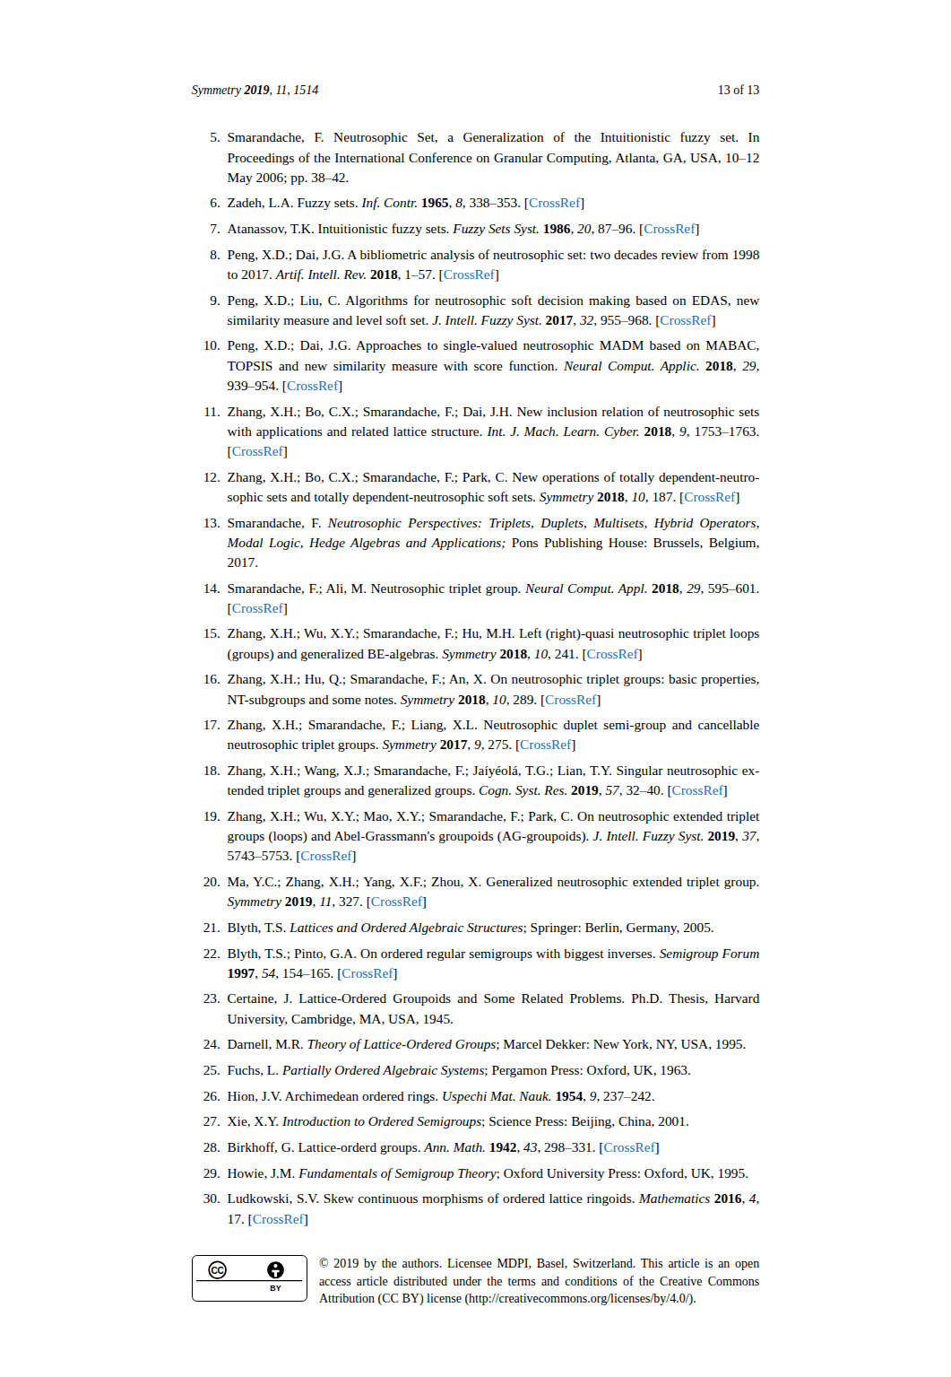Symmetry 2019, 11, 1514
13 of 13
Smarandache, F. Neutrosophic Set, a Generalization of the Intuitionistic fuzzy set. In Proceedings of the International Conference on Granular Computing, Atlanta, GA, USA, 10–12 May 2006; pp. 38–42.
Zadeh, L.A. Fuzzy sets. Inf. Contr. 1965, 8, 338–353. [CrossRef]
Atanassov, T.K. Intuitionistic fuzzy sets. Fuzzy Sets Syst. 1986, 20, 87–96. [CrossRef]
Peng, X.D.; Dai, J.G. A bibliometric analysis of neutrosophic set: two decades review from 1998 to 2017. Artif. Intell. Rev. 2018, 1–57. [CrossRef]
Peng, X.D.; Liu, C. Algorithms for neutrosophic soft decision making based on EDAS, new similarity measure and level soft set. J. Intell. Fuzzy Syst. 2017, 32, 955–968. [CrossRef]
Peng, X.D.; Dai, J.G. Approaches to single-valued neutrosophic MADM based on MABAC, TOPSIS and new similarity measure with score function. Neural Comput. Applic. 2018, 29, 939–954. [CrossRef]
Zhang, X.H.; Bo, C.X.; Smarandache, F.; Dai, J.H. New inclusion relation of neutrosophic sets with applications and related lattice structure. Int. J. Mach. Learn. Cyber. 2018, 9, 1753–1763. [CrossRef]
Zhang, X.H.; Bo, C.X.; Smarandache, F.; Park, C. New operations of totally dependent-neutrosophic sets and totally dependent-neutrosophic soft sets. Symmetry 2018, 10, 187. [CrossRef]
Smarandache, F. Neutrosophic Perspectives: Triplets, Duplets, Multisets, Hybrid Operators, Modal Logic, Hedge Algebras and Applications; Pons Publishing House: Brussels, Belgium, 2017.
Smarandache, F.; Ali, M. Neutrosophic triplet group. Neural Comput. Appl. 2018, 29, 595–601. [CrossRef]
Zhang, X.H.; Wu, X.Y.; Smarandache, F.; Hu, M.H. Left (right)-quasi neutrosophic triplet loops (groups) and generalized BE-algebras. Symmetry 2018, 10, 241. [CrossRef]
Zhang, X.H.; Hu, Q.; Smarandache, F.; An, X. On neutrosophic triplet groups: basic properties, NT-subgroups and some notes. Symmetry 2018, 10, 289. [CrossRef]
Zhang, X.H.; Smarandache, F.; Liang, X.L. Neutrosophic duplet semi-group and cancellable neutrosophic triplet groups. Symmetry 2017, 9, 275. [CrossRef]
Zhang, X.H.; Wang, X.J.; Smarandache, F.; Jaíyéolá, T.G.; Lian, T.Y. Singular neutrosophic extended triplet groups and generalized groups. Cogn. Syst. Res. 2019, 57, 32–40. [CrossRef]
Zhang, X.H.; Wu, X.Y.; Mao, X.Y.; Smarandache, F.; Park, C. On neutrosophic extended triplet groups (loops) and Abel-Grassmann's groupoids (AG-groupoids). J. Intell. Fuzzy Syst. 2019, 37, 5743–5753. [CrossRef]
Ma, Y.C.; Zhang, X.H.; Yang, X.F.; Zhou, X. Generalized neutrosophic extended triplet group. Symmetry 2019, 11, 327. [CrossRef]
Blyth, T.S. Lattices and Ordered Algebraic Structures; Springer: Berlin, Germany, 2005.
Blyth, T.S.; Pinto, G.A. On ordered regular semigroups with biggest inverses. Semigroup Forum 1997, 54, 154–165. [CrossRef]
Certaine, J. Lattice-Ordered Groupoids and Some Related Problems. Ph.D. Thesis, Harvard University, Cambridge, MA, USA, 1945.
Darnell, M.R. Theory of Lattice-Ordered Groups; Marcel Dekker: New York, NY, USA, 1995.
Fuchs, L. Partially Ordered Algebraic Systems; Pergamon Press: Oxford, UK, 1963.
Hion, J.V. Archimedean ordered rings. Uspechi Mat. Nauk. 1954, 9, 237–242.
Xie, X.Y. Introduction to Ordered Semigroups; Science Press: Beijing, China, 2001.
Birkhoff, G. Lattice-orderd groups. Ann. Math. 1942, 43, 298–331. [CrossRef]
Howie, J.M. Fundamentals of Semigroup Theory; Oxford University Press: Oxford, UK, 1995.
Ludkowski, S.V. Skew continuous morphisms of ordered lattice ringoids. Mathematics 2016, 4, 17. [CrossRef]
CC BY
© 2019 by the authors. Licensee MDPI, Basel, Switzerland. This article is an open access article distributed under the terms and conditions of the Creative Commons Attribution (CC BY) license (http://creativecommons.org/licenses/by/4.0/).